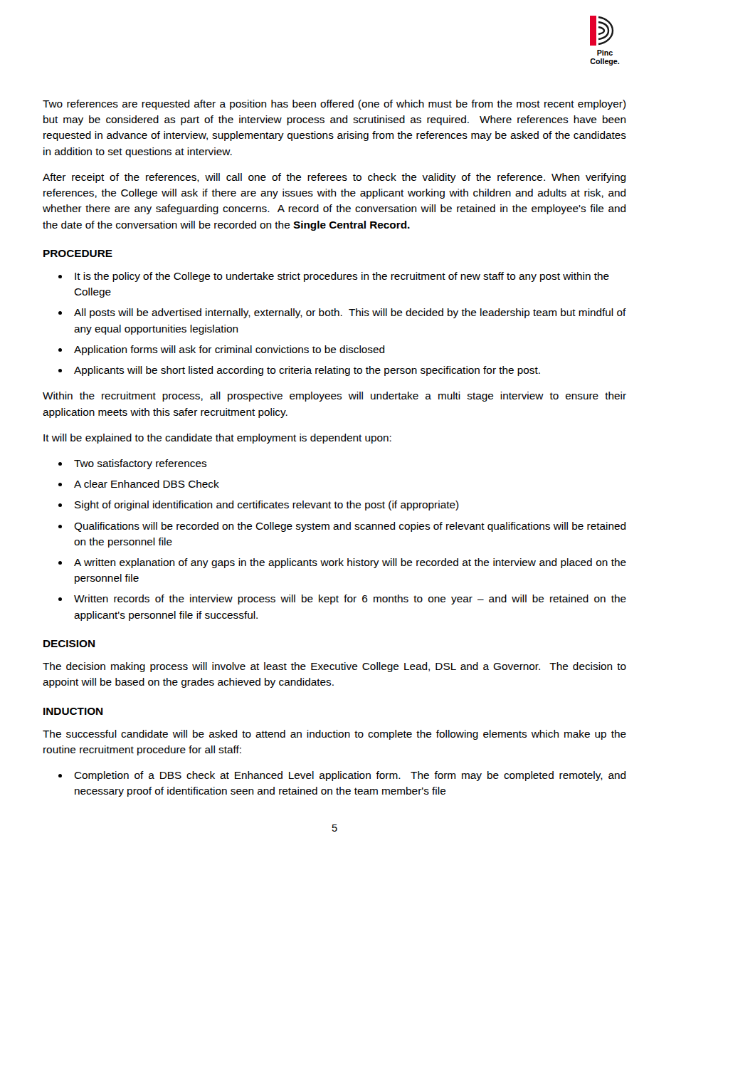Pinc
College.
Two references are requested after a position has been offered (one of which must be from the most recent employer) but may be considered as part of the interview process and scrutinised as required. Where references have been requested in advance of interview, supplementary questions arising from the references may be asked of the candidates in addition to set questions at interview.
After receipt of the references, will call one of the referees to check the validity of the reference. When verifying references, the College will ask if there are any issues with the applicant working with children and adults at risk, and whether there are any safeguarding concerns. A record of the conversation will be retained in the employee's file and the date of the conversation will be recorded on the Single Central Record.
Procedure
It is the policy of the College to undertake strict procedures in the recruitment of new staff to any post within the College
All posts will be advertised internally, externally, or both. This will be decided by the leadership team but mindful of any equal opportunities legislation
Application forms will ask for criminal convictions to be disclosed
Applicants will be short listed according to criteria relating to the person specification for the post.
Within the recruitment process, all prospective employees will undertake a multi stage interview to ensure their application meets with this safer recruitment policy.
It will be explained to the candidate that employment is dependent upon:
Two satisfactory references
A clear Enhanced DBS Check
Sight of original identification and certificates relevant to the post (if appropriate)
Qualifications will be recorded on the College system and scanned copies of relevant qualifications will be retained on the personnel file
A written explanation of any gaps in the applicants work history will be recorded at the interview and placed on the personnel file
Written records of the interview process will be kept for 6 months to one year – and will be retained on the applicant's personnel file if successful.
Decision
The decision making process will involve at least the Executive College Lead, DSL and a Governor. The decision to appoint will be based on the grades achieved by candidates.
Induction
The successful candidate will be asked to attend an induction to complete the following elements which make up the routine recruitment procedure for all staff:
Completion of a DBS check at Enhanced Level application form. The form may be completed remotely, and necessary proof of identification seen and retained on the team member's file
5